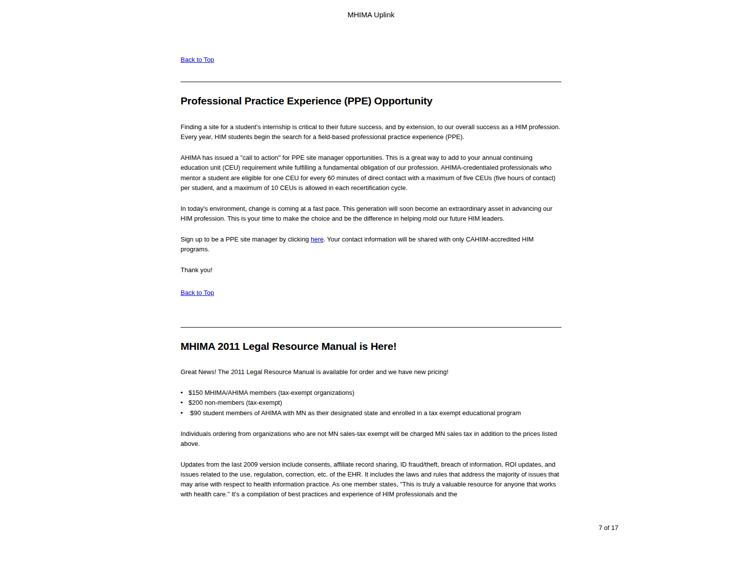MHIMA Uplink
Back to Top
Professional Practice Experience (PPE) Opportunity
Finding a site for a student's internship is critical to their future success, and by extension, to our overall success as a HIM profession. Every year, HIM students begin the search for a field-based professional practice experience (PPE).
AHIMA has issued a "call to action" for PPE site manager opportunities. This is a great way to add to your annual continuing education unit (CEU) requirement while fulfilling a fundamental obligation of our profession. AHIMA-credentialed professionals who mentor a student are eligible for one CEU for every 60 minutes of direct contact with a maximum of five CEUs (five hours of contact) per student, and a maximum of 10 CEUs is allowed in each recertification cycle.
In today's environment, change is coming at a fast pace. This generation will soon become an extraordinary asset in advancing our HIM profession. This is your time to make the choice and be the difference in helping mold our future HIM leaders.
Sign up to be a PPE site manager by clicking here. Your contact information will be shared with only CAHIIM-accredited HIM programs.
Thank you!
Back to Top
MHIMA 2011 Legal Resource Manual is Here!
Great News! The 2011 Legal Resource Manual is available for order and we have new pricing!
$150 MHIMA/AHIMA members (tax-exempt organizations)
$200 non-members (tax-exempt)
$90 student members of AHIMA with MN as their designated state and enrolled in a tax exempt educational program
Individuals ordering from organizations who are not MN sales-tax exempt will be charged MN sales tax in addition to the prices listed above.
Updates from the last 2009 version include consents, affiliate record sharing, ID fraud/theft, breach of information, ROI updates, and issues related to the use, regulation, correction, etc. of the EHR. It includes the laws and rules that address the majority of issues that may arise with respect to health information practice. As one member states, "This is truly a valuable resource for anyone that works with health care." It's a compilation of best practices and experience of HIM professionals and the
7 of 17